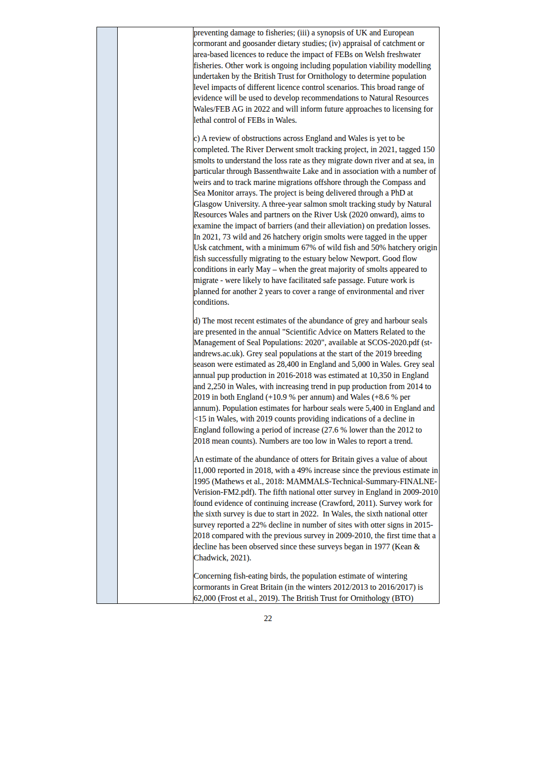| | | preventing damage to fisheries; (iii) a synopsis of UK and European cormorant and goosander dietary studies; (iv) appraisal of catchment or area-based licences to reduce the impact of FEBs on Welsh freshwater fisheries. Other work is ongoing including population viability modelling undertaken by the British Trust for Ornithology to determine population level impacts of different licence control scenarios. This broad range of evidence will be used to develop recommendations to Natural Resources Wales/FEB AG in 2022 and will inform future approaches to licensing for lethal control of FEBs in Wales. c) A review of obstructions across England and Wales is yet to be completed. The River Derwent smolt tracking project, in 2021, tagged 150 smolts to understand the loss rate as they migrate down river and at sea, in particular through Bassenthwaite Lake and in association with a number of weirs and to track marine migrations offshore through the Compass and Sea Monitor arrays. The project is being delivered through a PhD at Glasgow University. A three-year salmon smolt tracking study by Natural Resources Wales and partners on the River Usk (2020 onward), aims to examine the impact of barriers (and their alleviation) on predation losses. In 2021, 73 wild and 26 hatchery origin smolts were tagged in the upper Usk catchment, with a minimum 67% of wild fish and 50% hatchery origin fish successfully migrating to the estuary below Newport. Good flow conditions in early May – when the great majority of smolts appeared to migrate - were likely to have facilitated safe passage. Future work is planned for another 2 years to cover a range of environmental and river conditions. d) The most recent estimates of the abundance of grey and harbour seals are presented in the annual "Scientific Advice on Matters Related to the Management of Seal Populations: 2020", available at SCOS-2020.pdf (st-andrews.ac.uk). Grey seal populations at the start of the 2019 breeding season were estimated as 28,400 in England and 5,000 in Wales. Grey seal annual pup production in 2016-2018 was estimated at 10,350 in England and 2,250 in Wales, with increasing trend in pup production from 2014 to 2019 in both England (+10.9 % per annum) and Wales (+8.6 % per annum). Population estimates for harbour seals were 5,400 in England and <15 in Wales, with 2019 counts providing indications of a decline in England following a period of increase (27.6 % lower than the 2012 to 2018 mean counts). Numbers are too low in Wales to report a trend. An estimate of the abundance of otters for Britain gives a value of about 11,000 reported in 2018, with a 49% increase since the previous estimate in 1995 (Mathews et al., 2018: MAMMALS-Technical-Summary-FINALNE-Verision-FM2.pdf). The fifth national otter survey in England in 2009-2010 found evidence of continuing increase (Crawford, 2011). Survey work for the sixth survey is due to start in 2022. In Wales, the sixth national otter survey reported a 22% decline in number of sites with otter signs in 2015-2018 compared with the previous survey in 2009-2010, the first time that a decline has been observed since these surveys began in 1977 (Kean & Chadwick, 2021). Concerning fish-eating birds, the population estimate of wintering cormorants in Great Britain (in the winters 2012/2013 to 2016/2017) is 62,000 (Frost et al., 2019). The British Trust for Ornithology (BTO) |
22